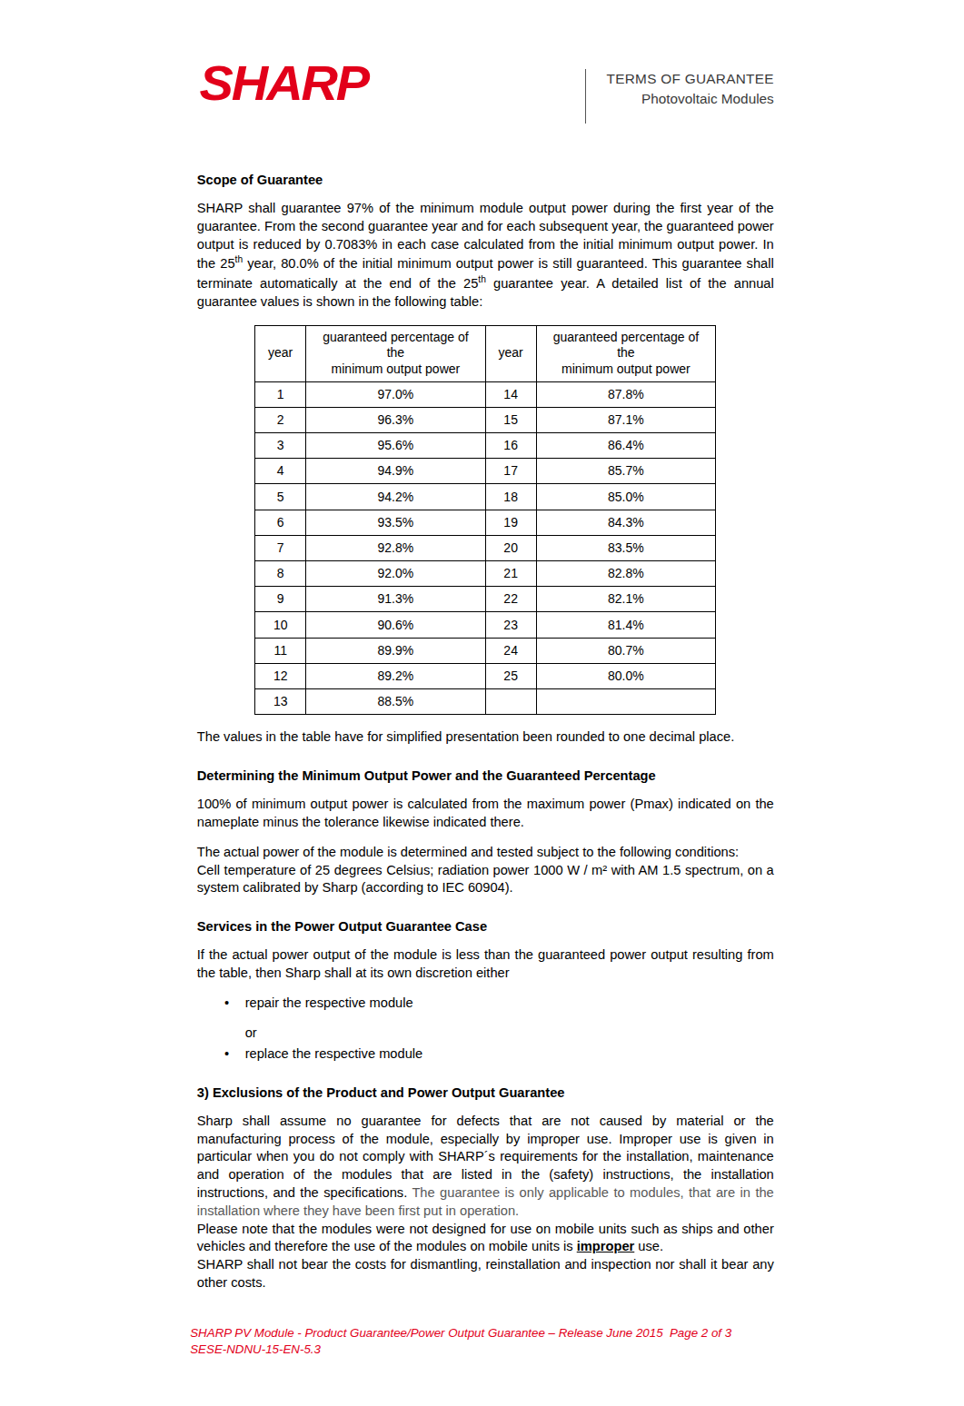SHARP
TERMS OF GUARANTEE
Photovoltaic Modules
Scope of Guarantee
SHARP shall guarantee 97% of the minimum module output power during the first year of the guarantee. From the second guarantee year and for each subsequent year, the guaranteed power output is reduced by 0.7083% in each case calculated from the initial minimum output power. In the 25th year, 80.0% of the initial minimum output power is still guaranteed. This guarantee shall terminate automatically at the end of the 25th guarantee year. A detailed list of the annual guarantee values is shown in the following table:
| year | guaranteed percentage of the minimum output power | year | guaranteed percentage of the minimum output power |
| --- | --- | --- | --- |
| 1 | 97.0% | 14 | 87.8% |
| 2 | 96.3% | 15 | 87.1% |
| 3 | 95.6% | 16 | 86.4% |
| 4 | 94.9% | 17 | 85.7% |
| 5 | 94.2% | 18 | 85.0% |
| 6 | 93.5% | 19 | 84.3% |
| 7 | 92.8% | 20 | 83.5% |
| 8 | 92.0% | 21 | 82.8% |
| 9 | 91.3% | 22 | 82.1% |
| 10 | 90.6% | 23 | 81.4% |
| 11 | 89.9% | 24 | 80.7% |
| 12 | 89.2% | 25 | 80.0% |
| 13 | 88.5% | | |
The values in the table have for simplified presentation been rounded to one decimal place.
Determining the Minimum Output Power and the Guaranteed Percentage
100% of minimum output power is calculated from the maximum power (Pmax) indicated on the nameplate minus the tolerance likewise indicated there.
The actual power of the module is determined and tested subject to the following conditions:
Cell temperature of 25 degrees Celsius; radiation power 1000 W / m² with AM 1.5 spectrum, on a system calibrated by Sharp (according to IEC 60904).
Services in the Power Output Guarantee Case
If the actual power output of the module is less than the guaranteed power output resulting from the table, then Sharp shall at its own discretion either
repair the respective module
or
replace the respective module
3) Exclusions of the Product and Power Output Guarantee
Sharp shall assume no guarantee for defects that are not caused by material or the manufacturing process of the module, especially by improper use. Improper use is given in particular when you do not comply with SHARP´s requirements for the installation, maintenance and operation of the modules that are listed in the (safety) instructions, the installation instructions, and the specifications. The guarantee is only applicable to modules, that are in the installation where they have been first put in operation.
Please note that the modules were not designed for use on mobile units such as ships and other vehicles and therefore the use of the modules on mobile units is improper use.
SHARP shall not bear the costs for dismantling, reinstallation and inspection nor shall it bear any other costs.
SHARP PV Module - Product Guarantee/Power Output Guarantee – Release June 2015 Page 2 of 3 SESE-NDNU-15-EN-5.3